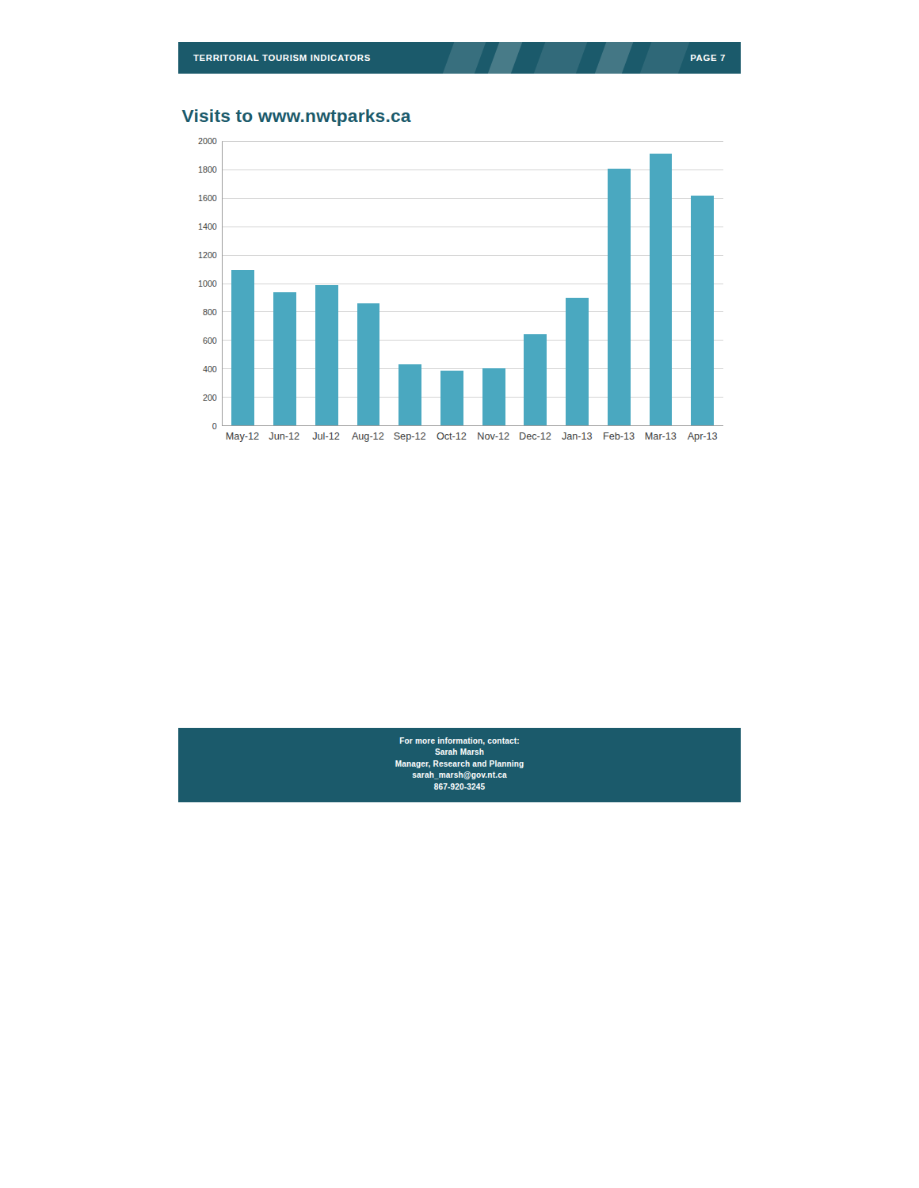TERRITORIAL TOURISM INDICATORS
PAGE 7
Visits to www.nwtparks.ca
2000
1800
1600
1400
1200
1000
800
600
400
200
0
May-12
Jun-12
Jul-12
Aug-12
Sep-12
Oct-12
Nov-12
Dec-12
Jan-13
Feb-13
Mar-13
Apr-13
For more information, contact:
Sarah Marsh
Manager, Research and Planning
sarah_marsh@gov.nt.ca
867-920-3245